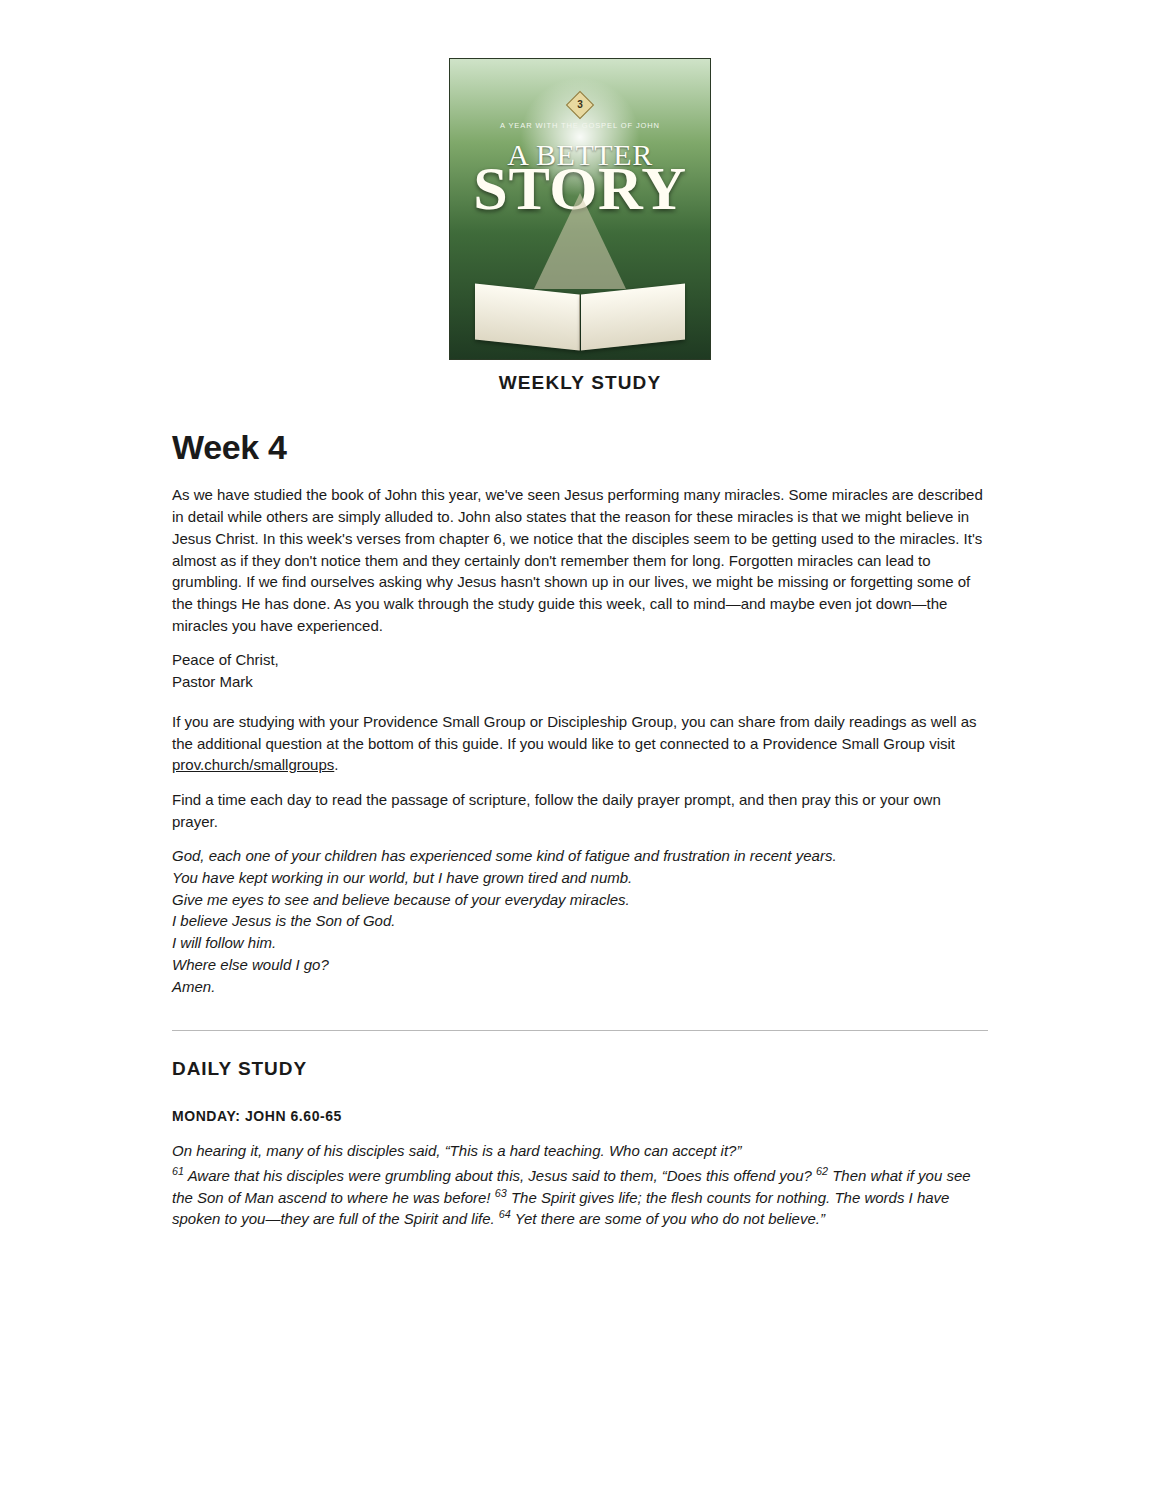3
A Year with the Gospel of John
A BETTER
STORY
WEEKLY STUDY
Week 4
As we have studied the book of John this year, we've seen Jesus performing many miracles. Some miracles are described in detail while others are simply alluded to. John also states that the reason for these miracles is that we might believe in Jesus Christ. In this week's verses from chapter 6, we notice that the disciples seem to be getting used to the miracles. It's almost as if they don't notice them and they certainly don't remember them for long. Forgotten miracles can lead to grumbling. If we find ourselves asking why Jesus hasn't shown up in our lives, we might be missing or forgetting some of the things He has done. As you walk through the study guide this week, call to mind—and maybe even jot down—the miracles you have experienced.
Peace of Christ,
Pastor Mark
If you are studying with your Providence Small Group or Discipleship Group, you can share from daily readings as well as the additional question at the bottom of this guide. If you would like to get connected to a Providence Small Group visit prov.church/smallgroups.
Find a time each day to read the passage of scripture, follow the daily prayer prompt, and then pray this or your own prayer.
God, each one of your children has experienced some kind of fatigue and frustration in recent years.
You have kept working in our world, but I have grown tired and numb.
Give me eyes to see and believe because of your everyday miracles.
I believe Jesus is the Son of God.
I will follow him.
Where else would I go?
Amen.
DAILY STUDY
MONDAY: JOHN 6.60-65
On hearing it, many of his disciples said, “This is a hard teaching. Who can accept it?”
61 Aware that his disciples were grumbling about this, Jesus said to them, “Does this offend you? 62 Then what if you see the Son of Man ascend to where he was before! 63 The Spirit gives life; the flesh counts for nothing. The words I have spoken to you—they are full of the Spirit and life. 64 Yet there are some of you who do not believe.”